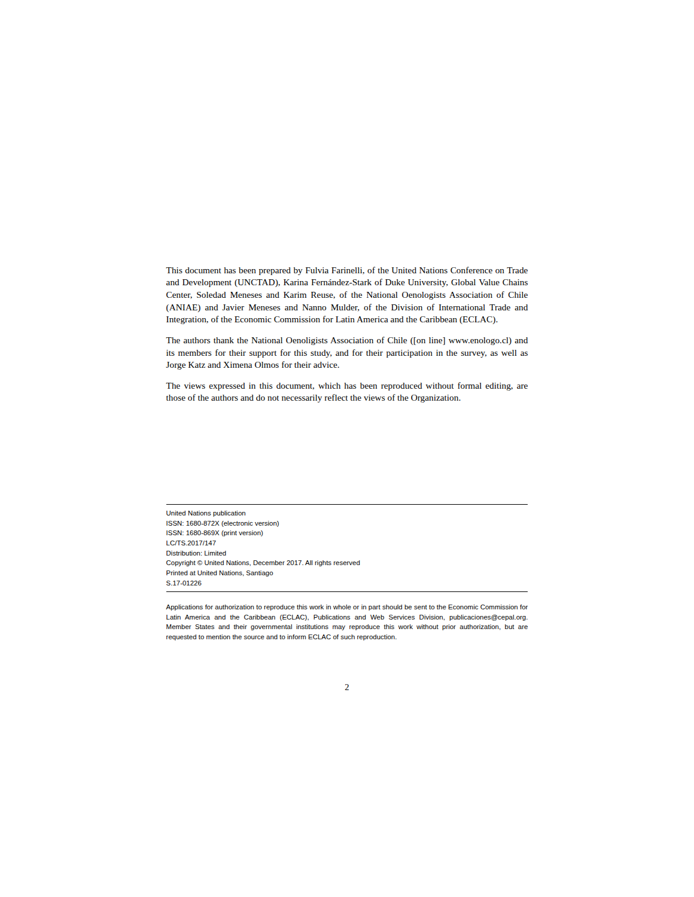This document has been prepared by Fulvia Farinelli, of the United Nations Conference on Trade and Development (UNCTAD), Karina Fernández-Stark of Duke University, Global Value Chains Center, Soledad Meneses and Karim Reuse, of the National Oenologists Association of Chile (ANIAE) and Javier Meneses and Nanno Mulder, of the Division of International Trade and Integration, of the Economic Commission for Latin America and the Caribbean (ECLAC).
The authors thank the National Oenoligists Association of Chile ([on line] www.enologo.cl) and its members for their support for this study, and for their participation in the survey, as well as Jorge Katz and Ximena Olmos for their advice.
The views expressed in this document, which has been reproduced without formal editing, are those of the authors and do not necessarily reflect the views of the Organization.
United Nations publication
ISSN: 1680-872X (electronic version)
ISSN: 1680-869X (print version)
LC/TS.2017/147
Distribution: Limited
Copyright © United Nations, December 2017. All rights reserved
Printed at United Nations, Santiago
S.17-01226
Applications for authorization to reproduce this work in whole or in part should be sent to the Economic Commission for Latin America and the Caribbean (ECLAC), Publications and Web Services Division, publicaciones@cepal.org. Member States and their governmental institutions may reproduce this work without prior authorization, but are requested to mention the source and to inform ECLAC of such reproduction.
2